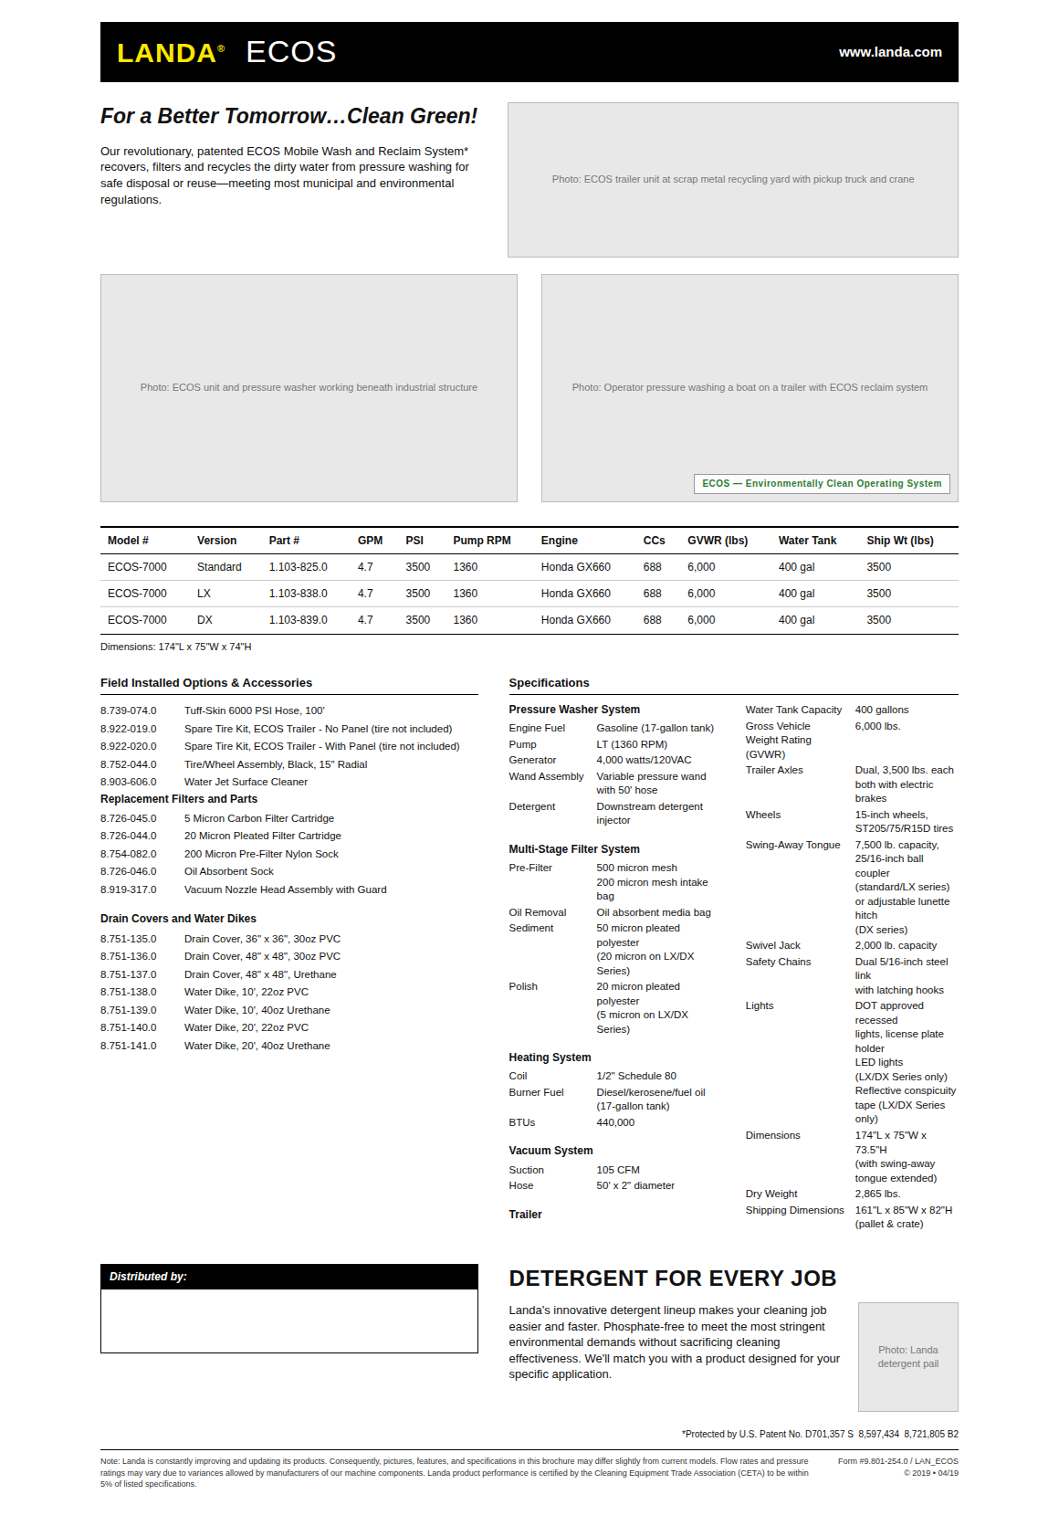LANDA®
ECOS
www.landa.com
For a Better Tomorrow…Clean Green!
Our revolutionary, patented ECOS Mobile Wash and Reclaim System* recovers, filters and recycles the dirty water from pressure washing for safe disposal or reuse—meeting most municipal and environmental regulations.
Photo: ECOS trailer unit at scrap metal recycling yard with pickup truck and crane
Photo: ECOS unit and pressure washer working beneath industrial structure
Photo: Operator pressure washing a boat on a trailer with ECOS reclaim system
ECOS — Environmentally Clean Operating System
| Model # | Version | Part # | GPM | PSI | Pump RPM | Engine | CCs | GVWR (lbs) | Water Tank | Ship Wt (lbs) |
| --- | --- | --- | --- | --- | --- | --- | --- | --- | --- | --- |
| ECOS-7000 | Standard | 1.103-825.0 | 4.7 | 3500 | 1360 | Honda GX660 | 688 | 6,000 | 400 gal | 3500 |
| ECOS-7000 | LX | 1.103-838.0 | 4.7 | 3500 | 1360 | Honda GX660 | 688 | 6,000 | 400 gal | 3500 |
| ECOS-7000 | DX | 1.103-839.0 | 4.7 | 3500 | 1360 | Honda GX660 | 688 | 6,000 | 400 gal | 3500 |
Dimensions: 174"L x 75"W x 74"H
Field Installed Options & Accessories
| 8.739-074.0 | Tuff-Skin 6000 PSI Hose, 100' |
| 8.922-019.0 | Spare Tire Kit, ECOS Trailer - No Panel (tire not included) |
| 8.922-020.0 | Spare Tire Kit, ECOS Trailer - With Panel (tire not included) |
| 8.752-044.0 | Tire/Wheel Assembly, Black, 15" Radial |
| 8.903-606.0 | Water Jet Surface Cleaner |
Replacement Filters and Parts
| 8.726-045.0 | 5 Micron Carbon Filter Cartridge |
| 8.726-044.0 | 20 Micron Pleated Filter Cartridge |
| 8.754-082.0 | 200 Micron Pre-Filter Nylon Sock |
| 8.726-046.0 | Oil Absorbent Sock |
| 8.919-317.0 | Vacuum Nozzle Head Assembly with Guard |
Drain Covers and Water Dikes
| 8.751-135.0 | Drain Cover, 36" x 36", 30oz PVC |
| 8.751-136.0 | Drain Cover, 48" x 48", 30oz PVC |
| 8.751-137.0 | Drain Cover, 48" x 48", Urethane |
| 8.751-138.0 | Water Dike, 10', 22oz PVC |
| 8.751-139.0 | Water Dike, 10', 40oz Urethane |
| 8.751-140.0 | Water Dike, 20', 22oz PVC |
| 8.751-141.0 | Water Dike, 20', 40oz Urethane |
Specifications
Pressure Washer System
| Engine Fuel | Gasoline (17-gallon tank) |
| Pump | LT (1360 RPM) |
| Generator | 4,000 watts/120VAC |
| Wand Assembly | Variable pressure wand with 50' hose |
| Detergent | Downstream detergent injector |
Multi-Stage Filter System
| Pre-Filter | 500 micron mesh 200 micron mesh intake bag |
| Oil Removal | Oil absorbent media bag |
| Sediment | 50 micron pleated polyester (20 micron on LX/DX Series) |
| Polish | 20 micron pleated polyester (5 micron on LX/DX Series) |
Heating System
| Coil | 1/2" Schedule 80 |
| Burner Fuel | Diesel/kerosene/fuel oil (17-gallon tank) |
| BTUs | 440,000 |
Vacuum System
| Suction | 105 CFM |
| Hose | 50' x 2" diameter |
Trailer
| Water Tank Capacity | 400 gallons |
| Gross Vehicle Weight Rating (GVWR) | 6,000 lbs. |
| Trailer Axles | Dual, 3,500 lbs. each both with electric brakes |
| Wheels | 15-inch wheels, ST205/75/R15D tires |
| Swing-Away Tongue | 7,500 lb. capacity, 25/16-inch ball coupler (standard/LX series) or adjustable lunette hitch (DX series) |
| Swivel Jack | 2,000 lb. capacity |
| Safety Chains | Dual 5/16-inch steel link with latching hooks |
| Lights | DOT approved recessed lights, license plate holder LED lights (LX/DX Series only) Reflective conspicuity tape (LX/DX Series only) |
| Dimensions | 174"L x 75"W x 73.5"H (with swing-away tongue extended) |
| Dry Weight | 2,865 lbs. |
| Shipping Dimensions | 161"L x 85"W x 82"H (pallet & crate) |
Distributed by:
DETERGENT FOR EVERY JOB
Landa's innovative detergent lineup makes your cleaning job easier and faster. Phosphate-free to meet the most stringent environmental demands without sacrificing cleaning effectiveness. We'll match you with a product designed for your specific application.
Photo: Landa detergent pail
*Protected by U.S. Patent No. D701,357 S 8,597,434 8,721,805 B2
Note: Landa is constantly improving and updating its products. Consequently, pictures, features, and specifications in this brochure may differ slightly from current models. Flow rates and pressure ratings may vary due to variances allowed by manufacturers of our machine components. Landa product performance is certified by the Cleaning Equipment Trade Association (CETA) to be within 5% of listed specifications.
Form #9.801-254.0 / LAN_ECOS
© 2019 • 04/19